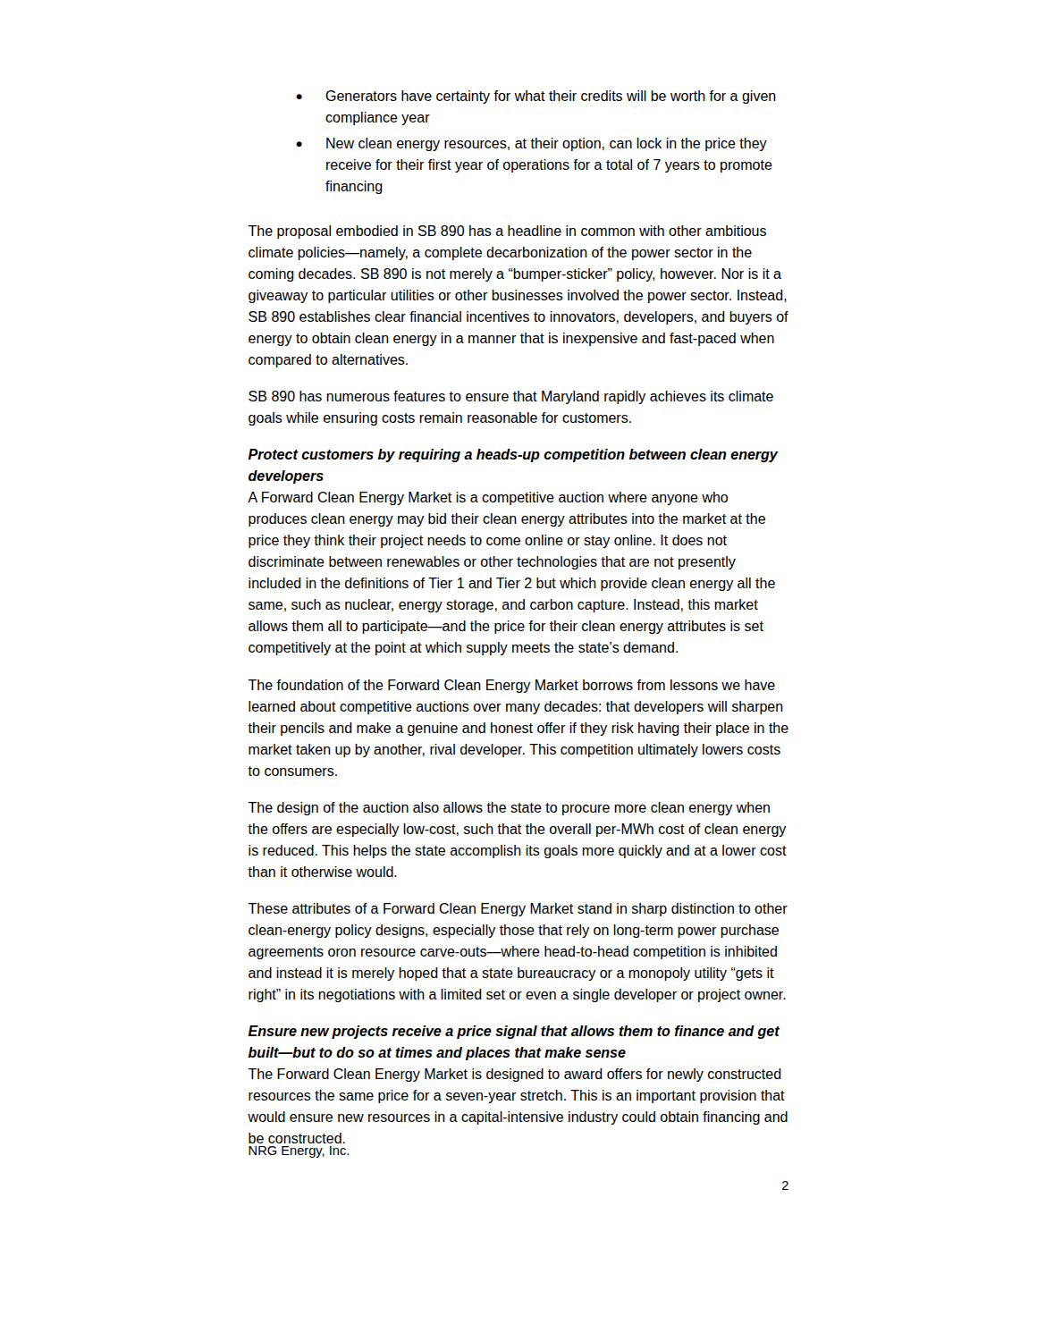Generators have certainty for what their credits will be worth for a given compliance year
New clean energy resources, at their option, can lock in the price they receive for their first year of operations for a total of 7 years to promote financing
The proposal embodied in SB 890 has a headline in common with other ambitious climate policies—namely, a complete decarbonization of the power sector in the coming decades. SB 890 is not merely a “bumper-sticker” policy, however. Nor is it a giveaway to particular utilities or other businesses involved the power sector. Instead, SB 890 establishes clear financial incentives to innovators, developers, and buyers of energy to obtain clean energy in a manner that is inexpensive and fast-paced when compared to alternatives.
SB 890 has numerous features to ensure that Maryland rapidly achieves its climate goals while ensuring costs remain reasonable for customers.
Protect customers by requiring a heads-up competition between clean energy developers
A Forward Clean Energy Market is a competitive auction where anyone who produces clean energy may bid their clean energy attributes into the market at the price they think their project needs to come online or stay online. It does not discriminate between renewables or other technologies that are not presently included in the definitions of Tier 1 and Tier 2 but which provide clean energy all the same, such as nuclear, energy storage, and carbon capture. Instead, this market allows them all to participate—and the price for their clean energy attributes is set competitively at the point at which supply meets the state’s demand.
The foundation of the Forward Clean Energy Market borrows from lessons we have learned about competitive auctions over many decades: that developers will sharpen their pencils and make a genuine and honest offer if they risk having their place in the market taken up by another, rival developer. This competition ultimately lowers costs to consumers.
The design of the auction also allows the state to procure more clean energy when the offers are especially low-cost, such that the overall per-MWh cost of clean energy is reduced. This helps the state accomplish its goals more quickly and at a lower cost than it otherwise would.
These attributes of a Forward Clean Energy Market stand in sharp distinction to other clean-energy policy designs, especially those that rely on long-term power purchase agreements oron resource carve-outs—where head-to-head competition is inhibited and instead it is merely hoped that a state bureaucracy or a monopoly utility “gets it right” in its negotiations with a limited set or even a single developer or project owner.
Ensure new projects receive a price signal that allows them to finance and get built—but to do so at times and places that make sense
The Forward Clean Energy Market is designed to award offers for newly constructed resources the same price for a seven-year stretch. This is an important provision that would ensure new resources in a capital-intensive industry could obtain financing and be constructed.
NRG Energy, Inc.
2